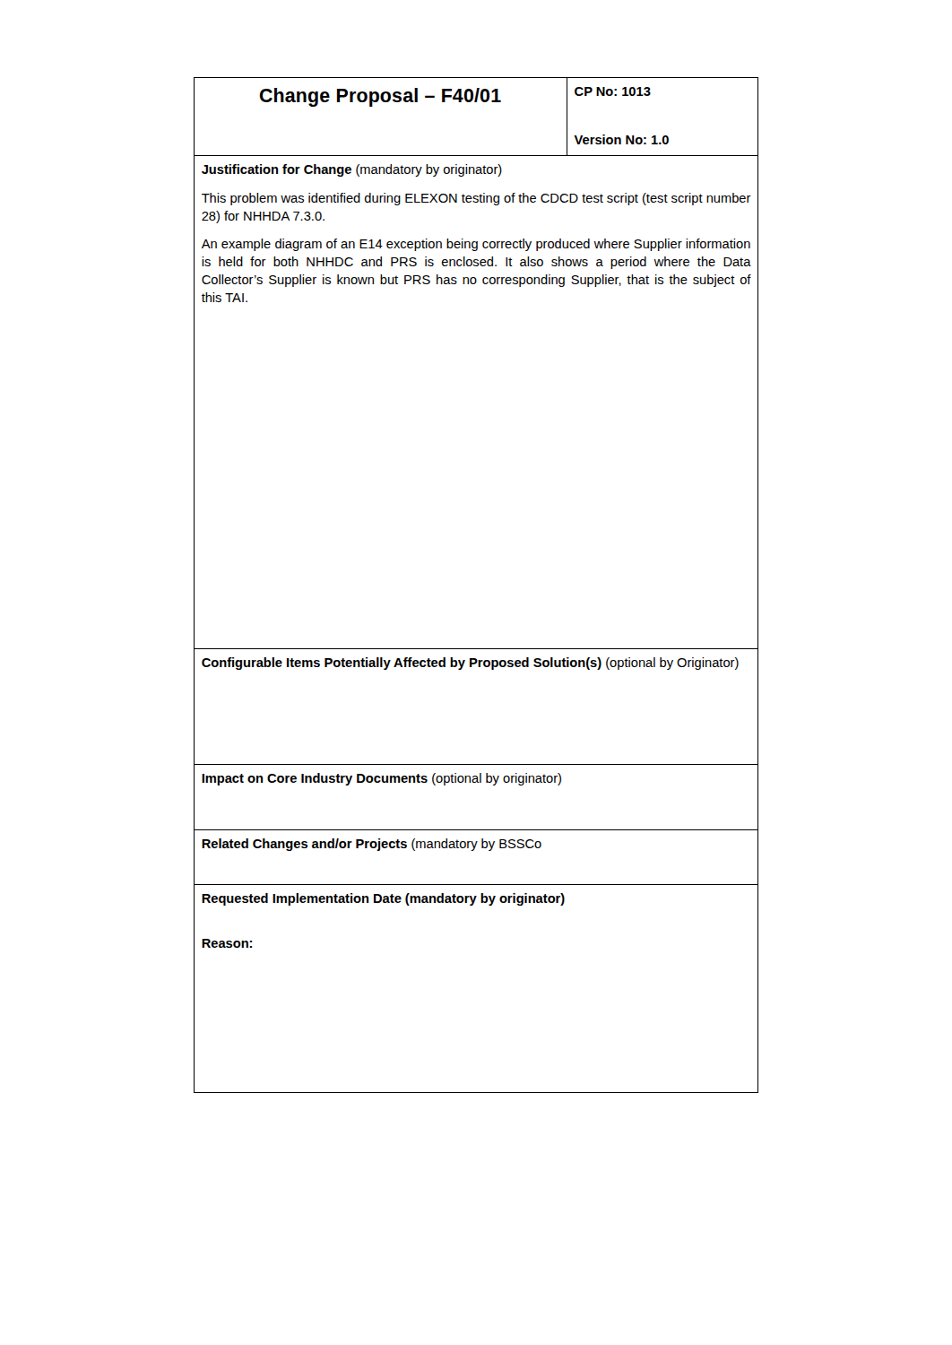| Change Proposal – F40/01 | CP No: 1013 Version No: 1.0 |
| Justification for Change (mandatory by originator) This problem was identified during ELEXON testing of the CDCD test script (test script number 28) for NHHDA 7.3.0. An example diagram of an E14 exception being correctly produced where Supplier information is held for both NHHDC and PRS is enclosed. It also shows a period where the Data Collector’s Supplier is known but PRS has no corresponding Supplier, that is the subject of this TAI. |
| Configurable Items Potentially Affected by Proposed Solution(s) (optional by Originator) |
| Impact on Core Industry Documents (optional by originator) |
| Related Changes and/or Projects (mandatory by BSSCo |
| Requested Implementation Date (mandatory by originator) Reason: |